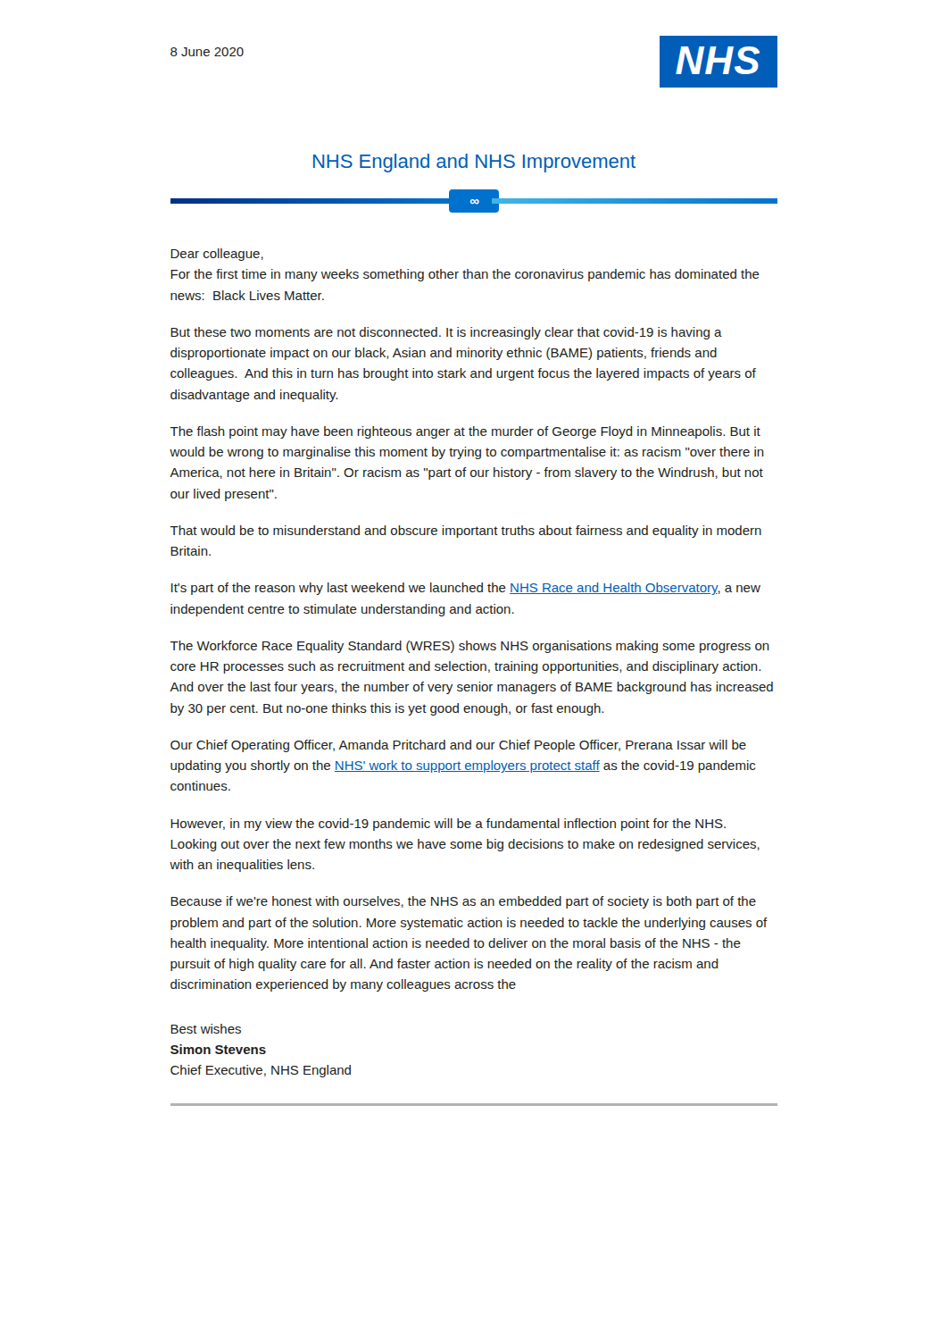8 June 2020
NHS
NHS England and NHS Improvement
∞
Dear colleague,
For the first time in many weeks something other than the coronavirus pandemic has dominated the news: Black Lives Matter.
But these two moments are not disconnected. It is increasingly clear that covid-19 is having a disproportionate impact on our black, Asian and minority ethnic (BAME) patients, friends and colleagues. And this in turn has brought into stark and urgent focus the layered impacts of years of disadvantage and inequality.
The flash point may have been righteous anger at the murder of George Floyd in Minneapolis. But it would be wrong to marginalise this moment by trying to compartmentalise it: as racism "over there in America, not here in Britain". Or racism as "part of our history - from slavery to the Windrush, but not our lived present".
That would be to misunderstand and obscure important truths about fairness and equality in modern Britain.
It's part of the reason why last weekend we launched the NHS Race and Health Observatory, a new independent centre to stimulate understanding and action.
The Workforce Race Equality Standard (WRES) shows NHS organisations making some progress on core HR processes such as recruitment and selection, training opportunities, and disciplinary action. And over the last four years, the number of very senior managers of BAME background has increased by 30 per cent. But no-one thinks this is yet good enough, or fast enough.
Our Chief Operating Officer, Amanda Pritchard and our Chief People Officer, Prerana Issar will be updating you shortly on the NHS' work to support employers protect staff as the covid-19 pandemic continues.
However, in my view the covid-19 pandemic will be a fundamental inflection point for the NHS. Looking out over the next few months we have some big decisions to make on redesigned services, with an inequalities lens.
Because if we're honest with ourselves, the NHS as an embedded part of society is both part of the problem and part of the solution. More systematic action is needed to tackle the underlying causes of health inequality. More intentional action is needed to deliver on the moral basis of the NHS - the pursuit of high quality care for all. And faster action is needed on the reality of the racism and discrimination experienced by many colleagues across the
Best wishes
Simon Stevens
Chief Executive, NHS England